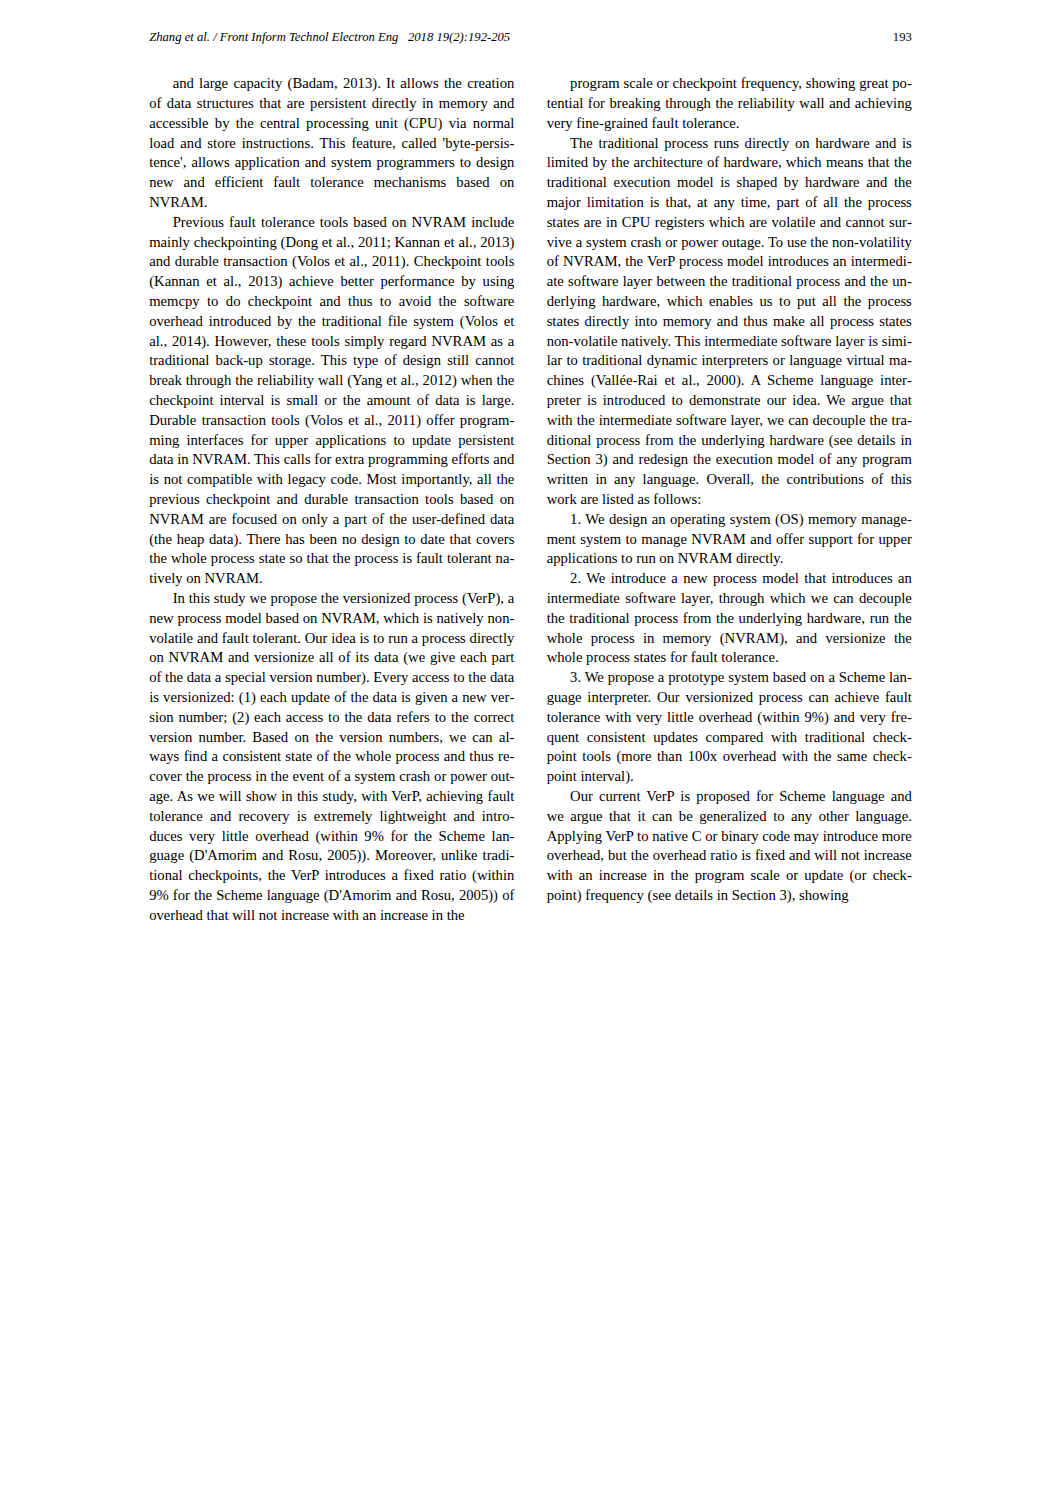Zhang et al. / Front Inform Technol Electron Eng 2018 19(2):192-205 193
and large capacity (Badam, 2013). It allows the creation of data structures that are persistent directly in memory and accessible by the central processing unit (CPU) via normal load and store instructions. This feature, called 'byte-persistence', allows application and system programmers to design new and efficient fault tolerance mechanisms based on NVRAM.
Previous fault tolerance tools based on NVRAM include mainly checkpointing (Dong et al., 2011; Kannan et al., 2013) and durable transaction (Volos et al., 2011). Checkpoint tools (Kannan et al., 2013) achieve better performance by using memcpy to do checkpoint and thus to avoid the software overhead introduced by the traditional file system (Volos et al., 2014). However, these tools simply regard NVRAM as a traditional back-up storage. This type of design still cannot break through the reliability wall (Yang et al., 2012) when the checkpoint interval is small or the amount of data is large. Durable transaction tools (Volos et al., 2011) offer programming interfaces for upper applications to update persistent data in NVRAM. This calls for extra programming efforts and is not compatible with legacy code. Most importantly, all the previous checkpoint and durable transaction tools based on NVRAM are focused on only a part of the user-defined data (the heap data). There has been no design to date that covers the whole process state so that the process is fault tolerant natively on NVRAM.
In this study we propose the versionized process (VerP), a new process model based on NVRAM, which is natively non-volatile and fault tolerant. Our idea is to run a process directly on NVRAM and versionize all of its data (we give each part of the data a special version number). Every access to the data is versionized: (1) each update of the data is given a new version number; (2) each access to the data refers to the correct version number. Based on the version numbers, we can always find a consistent state of the whole process and thus recover the process in the event of a system crash or power outage. As we will show in this study, with VerP, achieving fault tolerance and recovery is extremely lightweight and introduces very little overhead (within 9% for the Scheme language (D'Amorim and Rosu, 2005)). Moreover, unlike traditional checkpoints, the VerP introduces a fixed ratio (within 9% for the Scheme language (D'Amorim and Rosu, 2005)) of overhead that will not increase with an increase in the
program scale or checkpoint frequency, showing great potential for breaking through the reliability wall and achieving very fine-grained fault tolerance.
The traditional process runs directly on hardware and is limited by the architecture of hardware, which means that the traditional execution model is shaped by hardware and the major limitation is that, at any time, part of all the process states are in CPU registers which are volatile and cannot survive a system crash or power outage. To use the non-volatility of NVRAM, the VerP process model introduces an intermediate software layer between the traditional process and the underlying hardware, which enables us to put all the process states directly into memory and thus make all process states non-volatile natively. This intermediate software layer is similar to traditional dynamic interpreters or language virtual machines (Vallée-Rai et al., 2000). A Scheme language interpreter is introduced to demonstrate our idea. We argue that with the intermediate software layer, we can decouple the traditional process from the underlying hardware (see details in Section 3) and redesign the execution model of any program written in any language. Overall, the contributions of this work are listed as follows:
1. We design an operating system (OS) memory management system to manage NVRAM and offer support for upper applications to run on NVRAM directly.
2. We introduce a new process model that introduces an intermediate software layer, through which we can decouple the traditional process from the underlying hardware, run the whole process in memory (NVRAM), and versionize the whole process states for fault tolerance.
3. We propose a prototype system based on a Scheme language interpreter. Our versionized process can achieve fault tolerance with very little overhead (within 9%) and very frequent consistent updates compared with traditional checkpoint tools (more than 100x overhead with the same checkpoint interval).
Our current VerP is proposed for Scheme language and we argue that it can be generalized to any other language. Applying VerP to native C or binary code may introduce more overhead, but the overhead ratio is fixed and will not increase with an increase in the program scale or update (or checkpoint) frequency (see details in Section 3), showing